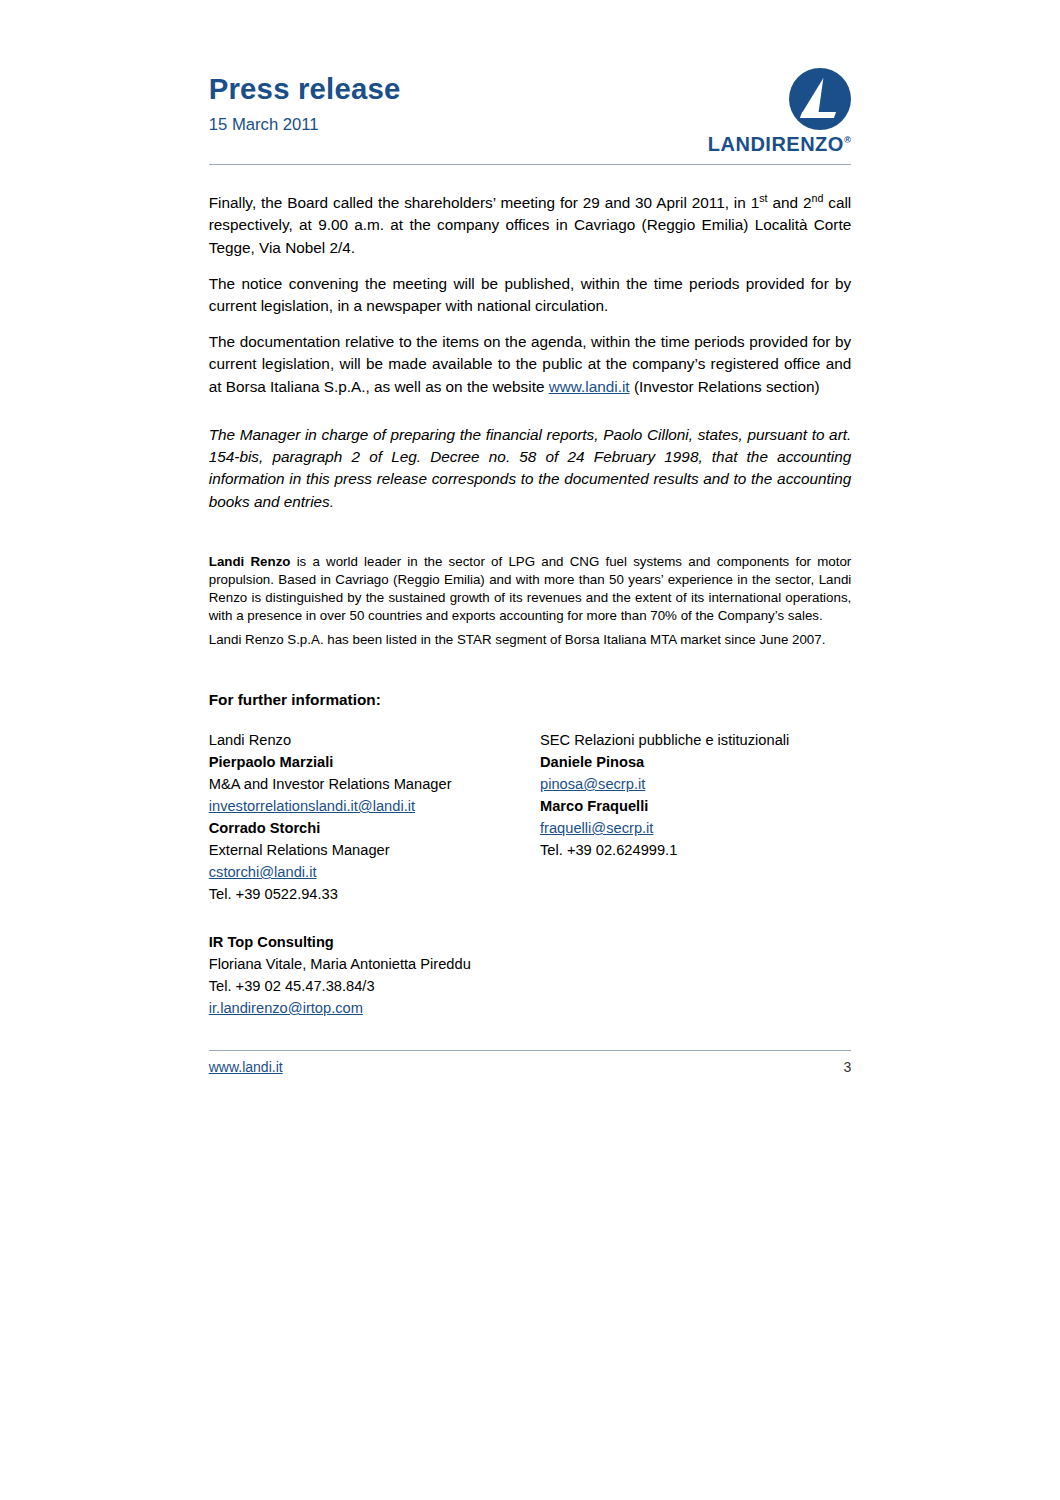Press release
15 March 2011
LANDIRENZO®
Finally, the Board called the shareholders’ meeting for 29 and 30 April 2011, in 1st and 2nd call respectively, at 9.00 a.m. at the company offices in Cavriago (Reggio Emilia) Località Corte Tegge, Via Nobel 2/4.
The notice convening the meeting will be published, within the time periods provided for by current legislation, in a newspaper with national circulation.
The documentation relative to the items on the agenda, within the time periods provided for by current legislation, will be made available to the public at the company’s registered office and at Borsa Italiana S.p.A., as well as on the website www.landi.it (Investor Relations section)
The Manager in charge of preparing the financial reports, Paolo Cilloni, states, pursuant to art. 154-bis, paragraph 2 of Leg. Decree no. 58 of 24 February 1998, that the accounting information in this press release corresponds to the documented results and to the accounting books and entries.
Landi Renzo is a world leader in the sector of LPG and CNG fuel systems and components for motor propulsion. Based in Cavriago (Reggio Emilia) and with more than 50 years’ experience in the sector, Landi Renzo is distinguished by the sustained growth of its revenues and the extent of its international operations, with a presence in over 50 countries and exports accounting for more than 70% of the Company’s sales.
Landi Renzo S.p.A. has been listed in the STAR segment of Borsa Italiana MTA market since June 2007.
For further information:
Landi Renzo
Pierpaolo Marziali
M&A and Investor Relations Manager
investorrelationslandi.it@landi.it
Corrado Storchi
External Relations Manager
cstorchi@landi.it
Tel. +39 0522.94.33
SEC Relazioni pubbliche e istituzionali
Daniele Pinosa
pinosa@secrp.it
Marco Fraquelli
fraquelli@secrp.it
Tel. +39 02.624999.1
IR Top Consulting
Floriana Vitale, Maria Antonietta Pireddu
Tel. +39 02 45.47.38.84/3
ir.landirenzo@irtop.com
www.landi.it 3